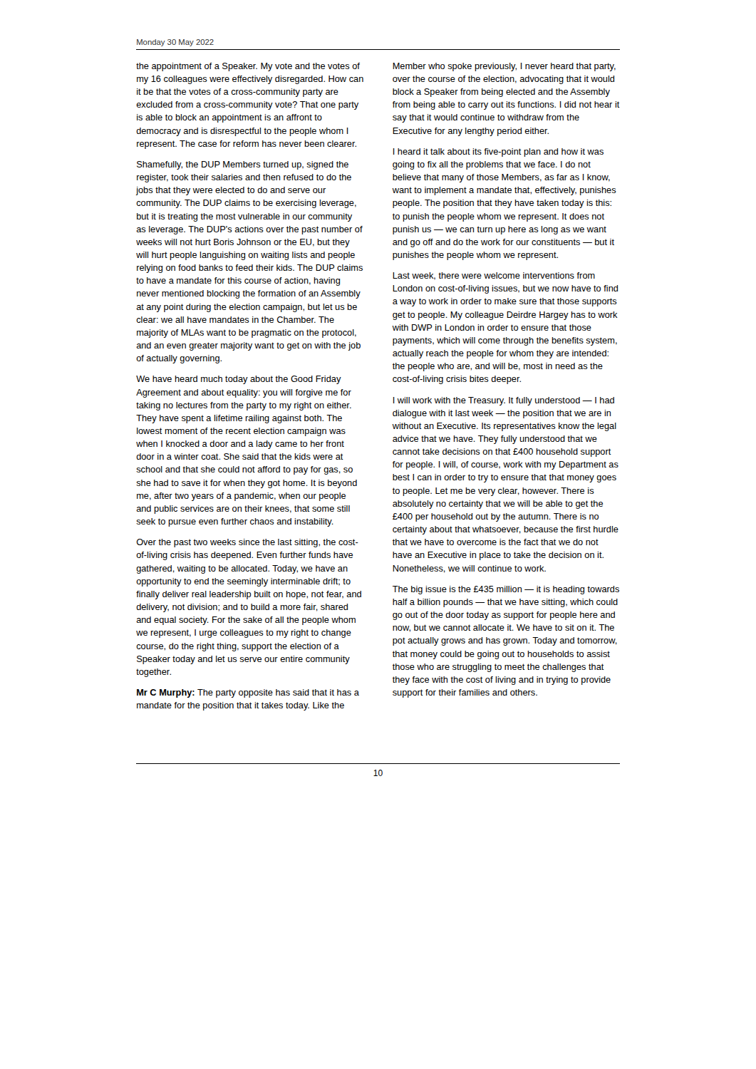Monday 30 May 2022
the appointment of a Speaker. My vote and the votes of my 16 colleagues were effectively disregarded. How can it be that the votes of a cross-community party are excluded from a cross-community vote? That one party is able to block an appointment is an affront to democracy and is disrespectful to the people whom I represent. The case for reform has never been clearer.
Shamefully, the DUP Members turned up, signed the register, took their salaries and then refused to do the jobs that they were elected to do and serve our community. The DUP claims to be exercising leverage, but it is treating the most vulnerable in our community as leverage. The DUP's actions over the past number of weeks will not hurt Boris Johnson or the EU, but they will hurt people languishing on waiting lists and people relying on food banks to feed their kids. The DUP claims to have a mandate for this course of action, having never mentioned blocking the formation of an Assembly at any point during the election campaign, but let us be clear: we all have mandates in the Chamber. The majority of MLAs want to be pragmatic on the protocol, and an even greater majority want to get on with the job of actually governing.
We have heard much today about the Good Friday Agreement and about equality: you will forgive me for taking no lectures from the party to my right on either. They have spent a lifetime railing against both. The lowest moment of the recent election campaign was when I knocked a door and a lady came to her front door in a winter coat. She said that the kids were at school and that she could not afford to pay for gas, so she had to save it for when they got home. It is beyond me, after two years of a pandemic, when our people and public services are on their knees, that some still seek to pursue even further chaos and instability.
Over the past two weeks since the last sitting, the cost-of-living crisis has deepened. Even further funds have gathered, waiting to be allocated. Today, we have an opportunity to end the seemingly interminable drift; to finally deliver real leadership built on hope, not fear, and delivery, not division; and to build a more fair, shared and equal society. For the sake of all the people whom we represent, I urge colleagues to my right to change course, do the right thing, support the election of a Speaker today and let us serve our entire community together.
Mr C Murphy: The party opposite has said that it has a mandate for the position that it takes today. Like the Member who spoke previously, I never heard that party, over the course of the election, advocating that it would block a Speaker from being elected and the Assembly from being able to carry out its functions. I did not hear it say that it would continue to withdraw from the Executive for any lengthy period either.
I heard it talk about its five-point plan and how it was going to fix all the problems that we face. I do not believe that many of those Members, as far as I know, want to implement a mandate that, effectively, punishes people. The position that they have taken today is this: to punish the people whom we represent. It does not punish us — we can turn up here as long as we want and go off and do the work for our constituents — but it punishes the people whom we represent.
Last week, there were welcome interventions from London on cost-of-living issues, but we now have to find a way to work in order to make sure that those supports get to people. My colleague Deirdre Hargey has to work with DWP in London in order to ensure that those payments, which will come through the benefits system, actually reach the people for whom they are intended: the people who are, and will be, most in need as the cost-of-living crisis bites deeper.
I will work with the Treasury. It fully understood — I had dialogue with it last week — the position that we are in without an Executive. Its representatives know the legal advice that we have. They fully understood that we cannot take decisions on that £400 household support for people. I will, of course, work with my Department as best I can in order to try to ensure that that money goes to people. Let me be very clear, however. There is absolutely no certainty that we will be able to get the £400 per household out by the autumn. There is no certainty about that whatsoever, because the first hurdle that we have to overcome is the fact that we do not have an Executive in place to take the decision on it. Nonetheless, we will continue to work.
The big issue is the £435 million — it is heading towards half a billion pounds — that we have sitting, which could go out of the door today as support for people here and now, but we cannot allocate it. We have to sit on it. The pot actually grows and has grown. Today and tomorrow, that money could be going out to households to assist those who are struggling to meet the challenges that they face with the cost of living and in trying to provide support for their families and others.
10